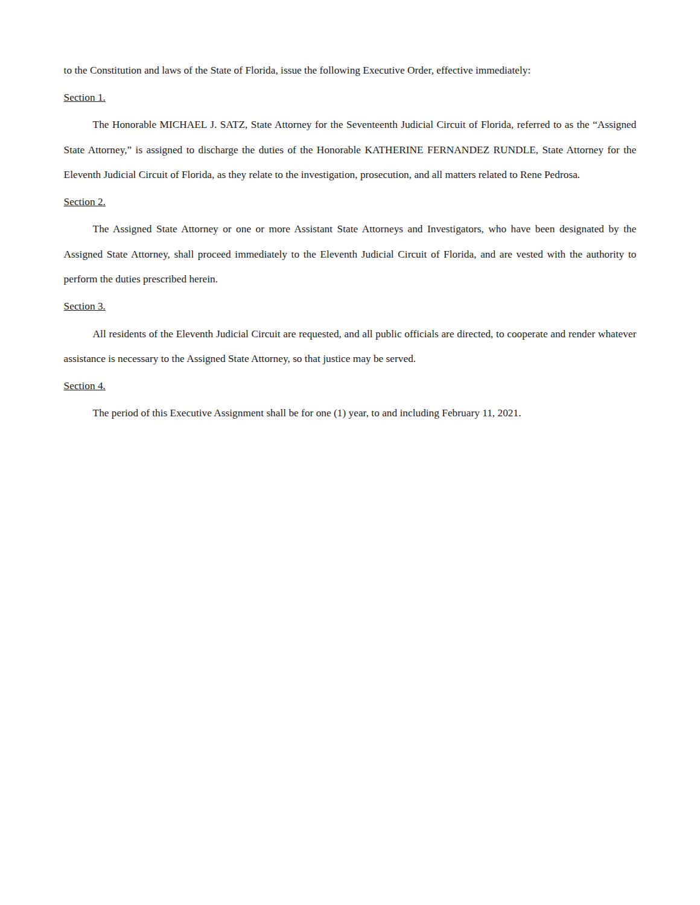to the Constitution and laws of the State of Florida, issue the following Executive Order, effective immediately:
Section 1.
The Honorable MICHAEL J. SATZ, State Attorney for the Seventeenth Judicial Circuit of Florida, referred to as the “Assigned State Attorney,” is assigned to discharge the duties of the Honorable KATHERINE FERNANDEZ RUNDLE, State Attorney for the Eleventh Judicial Circuit of Florida, as they relate to the investigation, prosecution, and all matters related to Rene Pedrosa.
Section 2.
The Assigned State Attorney or one or more Assistant State Attorneys and Investigators, who have been designated by the Assigned State Attorney, shall proceed immediately to the Eleventh Judicial Circuit of Florida, and are vested with the authority to perform the duties prescribed herein.
Section 3.
All residents of the Eleventh Judicial Circuit are requested, and all public officials are directed, to cooperate and render whatever assistance is necessary to the Assigned State Attorney, so that justice may be served.
Section 4.
The period of this Executive Assignment shall be for one (1) year, to and including February 11, 2021.